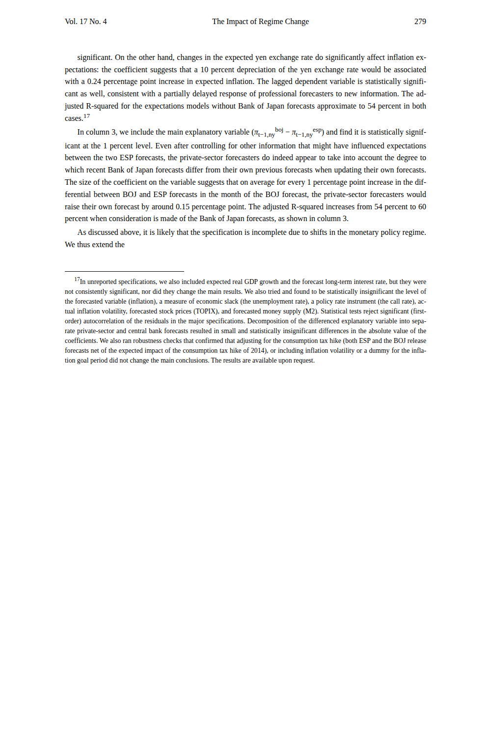Vol. 17 No. 4 The Impact of Regime Change 279
significant. On the other hand, changes in the expected yen exchange rate do significantly affect inflation expectations: the coefficient suggests that a 10 percent depreciation of the yen exchange rate would be associated with a 0.24 percentage point increase in expected inflation. The lagged dependent variable is statistically significant as well, consistent with a partially delayed response of professional forecasters to new information. The adjusted R-squared for the expectations models without Bank of Japan forecasts approximate to 54 percent in both cases.17
In column 3, we include the main explanatory variable (πt−1,nyboj − πt−1,nyesp) and find it is statistically significant at the 1 percent level. Even after controlling for other information that might have influenced expectations between the two ESP forecasts, the private-sector forecasters do indeed appear to take into account the degree to which recent Bank of Japan forecasts differ from their own previous forecasts when updating their own forecasts. The size of the coefficient on the variable suggests that on average for every 1 percentage point increase in the differential between BOJ and ESP forecasts in the month of the BOJ forecast, the private-sector forecasters would raise their own forecast by around 0.15 percentage point. The adjusted R-squared increases from 54 percent to 60 percent when consideration is made of the Bank of Japan forecasts, as shown in column 3.
As discussed above, it is likely that the specification is incomplete due to shifts in the monetary policy regime. We thus extend the
17In unreported specifications, we also included expected real GDP growth and the forecast long-term interest rate, but they were not consistently significant, nor did they change the main results. We also tried and found to be statistically insignificant the level of the forecasted variable (inflation), a measure of economic slack (the unemployment rate), a policy rate instrument (the call rate), actual inflation volatility, forecasted stock prices (TOPIX), and forecasted money supply (M2). Statistical tests reject significant (first-order) autocorrelation of the residuals in the major specifications. Decomposition of the differenced explanatory variable into separate private-sector and central bank forecasts resulted in small and statistically insignificant differences in the absolute value of the coefficients. We also ran robustness checks that confirmed that adjusting for the consumption tax hike (both ESP and the BOJ release forecasts net of the expected impact of the consumption tax hike of 2014), or including inflation volatility or a dummy for the inflation goal period did not change the main conclusions. The results are available upon request.